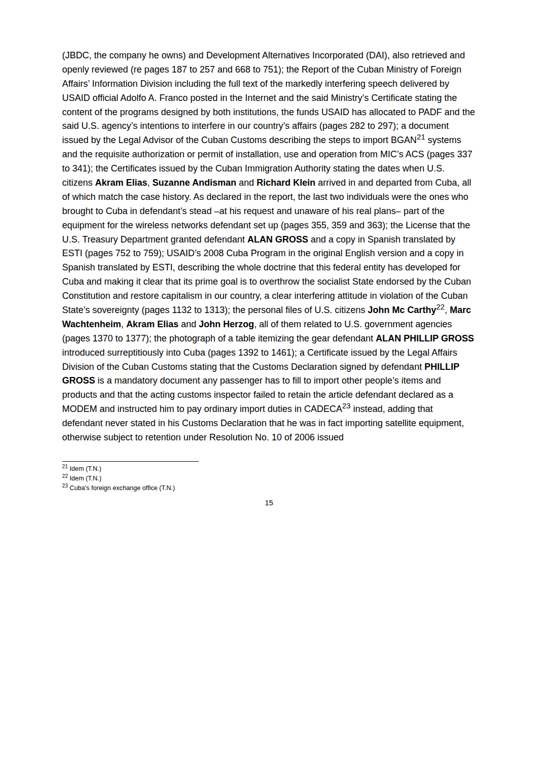(JBDC, the company he owns) and Development Alternatives Incorporated (DAI), also retrieved and openly reviewed (re pages 187 to 257 and 668 to 751); the Report of the Cuban Ministry of Foreign Affairs’ Information Division including the full text of the markedly interfering speech delivered by USAID official Adolfo A. Franco posted in the Internet and the said Ministry’s Certificate stating the content of the programs designed by both institutions, the funds USAID has allocated to PADF and the said U.S. agency’s intentions to interfere in our country’s affairs (pages 282 to 297); a document issued by the Legal Advisor of the Cuban Customs describing the steps to import BGAN21 systems and the requisite authorization or permit of installation, use and operation from MIC’s ACS (pages 337 to 341); the Certificates issued by the Cuban Immigration Authority stating the dates when U.S. citizens Akram Elias, Suzanne Andisman and Richard Klein arrived in and departed from Cuba, all of which match the case history. As declared in the report, the last two individuals were the ones who brought to Cuba in defendant’s stead –at his request and unaware of his real plans– part of the equipment for the wireless networks defendant set up (pages 355, 359 and 363); the License that the U.S. Treasury Department granted defendant ALAN GROSS and a copy in Spanish translated by ESTI (pages 752 to 759); USAID’s 2008 Cuba Program in the original English version and a copy in Spanish translated by ESTI, describing the whole doctrine that this federal entity has developed for Cuba and making it clear that its prime goal is to overthrow the socialist State endorsed by the Cuban Constitution and restore capitalism in our country, a clear interfering attitude in violation of the Cuban State’s sovereignty (pages 1132 to 1313); the personal files of U.S. citizens John Mc Carthy22, Marc Wachtenheim, Akram Elias and John Herzog, all of them related to U.S. government agencies (pages 1370 to 1377); the photograph of a table itemizing the gear defendant ALAN PHILLIP GROSS introduced surreptitiously into Cuba (pages 1392 to 1461); a Certificate issued by the Legal Affairs Division of the Cuban Customs stating that the Customs Declaration signed by defendant PHILLIP GROSS is a mandatory document any passenger has to fill to import other people’s items and products and that the acting customs inspector failed to retain the article defendant declared as a MODEM and instructed him to pay ordinary import duties in CADECA23 instead, adding that defendant never stated in his Customs Declaration that he was in fact importing satellite equipment, otherwise subject to retention under Resolution No. 10 of 2006 issued
21 Idem (T.N.)
22 Idem (T.N.)
23 Cuba’s foreign exchange office (T.N.)
15